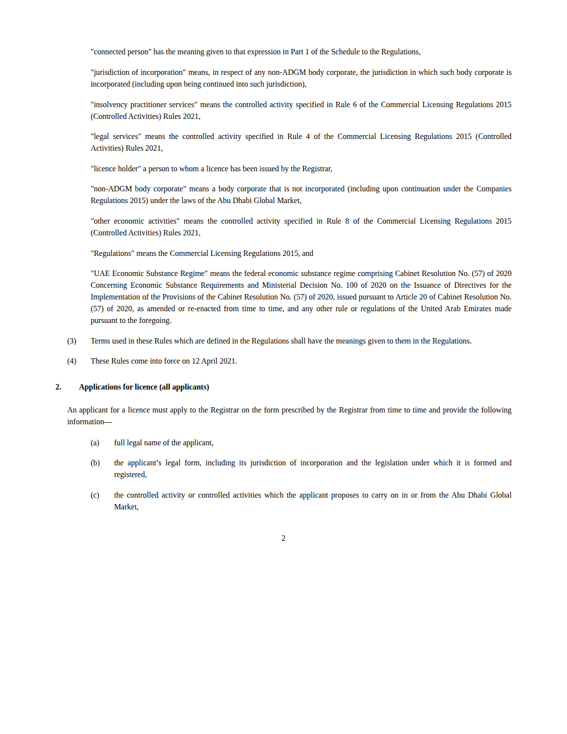"connected person" has the meaning given to that expression in Part 1 of the Schedule to the Regulations,
"jurisdiction of incorporation" means, in respect of any non-ADGM body corporate, the jurisdiction in which such body corporate is incorporated (including upon being continued into such jurisdiction),
"insolvency practitioner services" means the controlled activity specified in Rule 6 of the Commercial Licensing Regulations 2015 (Controlled Activities) Rules 2021,
"legal services" means the controlled activity specified in Rule 4 of the Commercial Licensing Regulations 2015 (Controlled Activities) Rules 2021,
"licence holder" a person to whom a licence has been issued by the Registrar,
"non-ADGM body corporate" means a body corporate that is not incorporated (including upon continuation under the Companies Regulations 2015) under the laws of the Abu Dhabi Global Market,
"other economic activities" means the controlled activity specified in Rule 8 of the Commercial Licensing Regulations 2015 (Controlled Activities) Rules 2021,
"Regulations" means the Commercial Licensing Regulations 2015, and
"UAE Economic Substance Regime" means the federal economic substance regime comprising Cabinet Resolution No. (57) of 2020 Concerning Economic Substance Requirements and Ministerial Decision No. 100 of 2020 on the Issuance of Directives for the Implementation of the Provisions of the Cabinet Resolution No. (57) of 2020, issued pursuant to Article 20 of Cabinet Resolution No. (57) of 2020, as amended or re-enacted from time to time, and any other rule or regulations of the United Arab Emirates made pursuant to the foregoing.
(3)
Terms used in these Rules which are defined in the Regulations shall have the meanings given to them in the Regulations.
(4)
These Rules come into force on 12 April 2021.
2.
Applications for licence (all applicants)
An applicant for a licence must apply to the Registrar on the form prescribed by the Registrar from time to time and provide the following information—
(a)
full legal name of the applicant,
(b)
the applicant’s legal form, including its jurisdiction of incorporation and the legislation under which it is formed and registered,
(c)
the controlled activity or controlled activities which the applicant proposes to carry on in or from the Abu Dhabi Global Market,
2